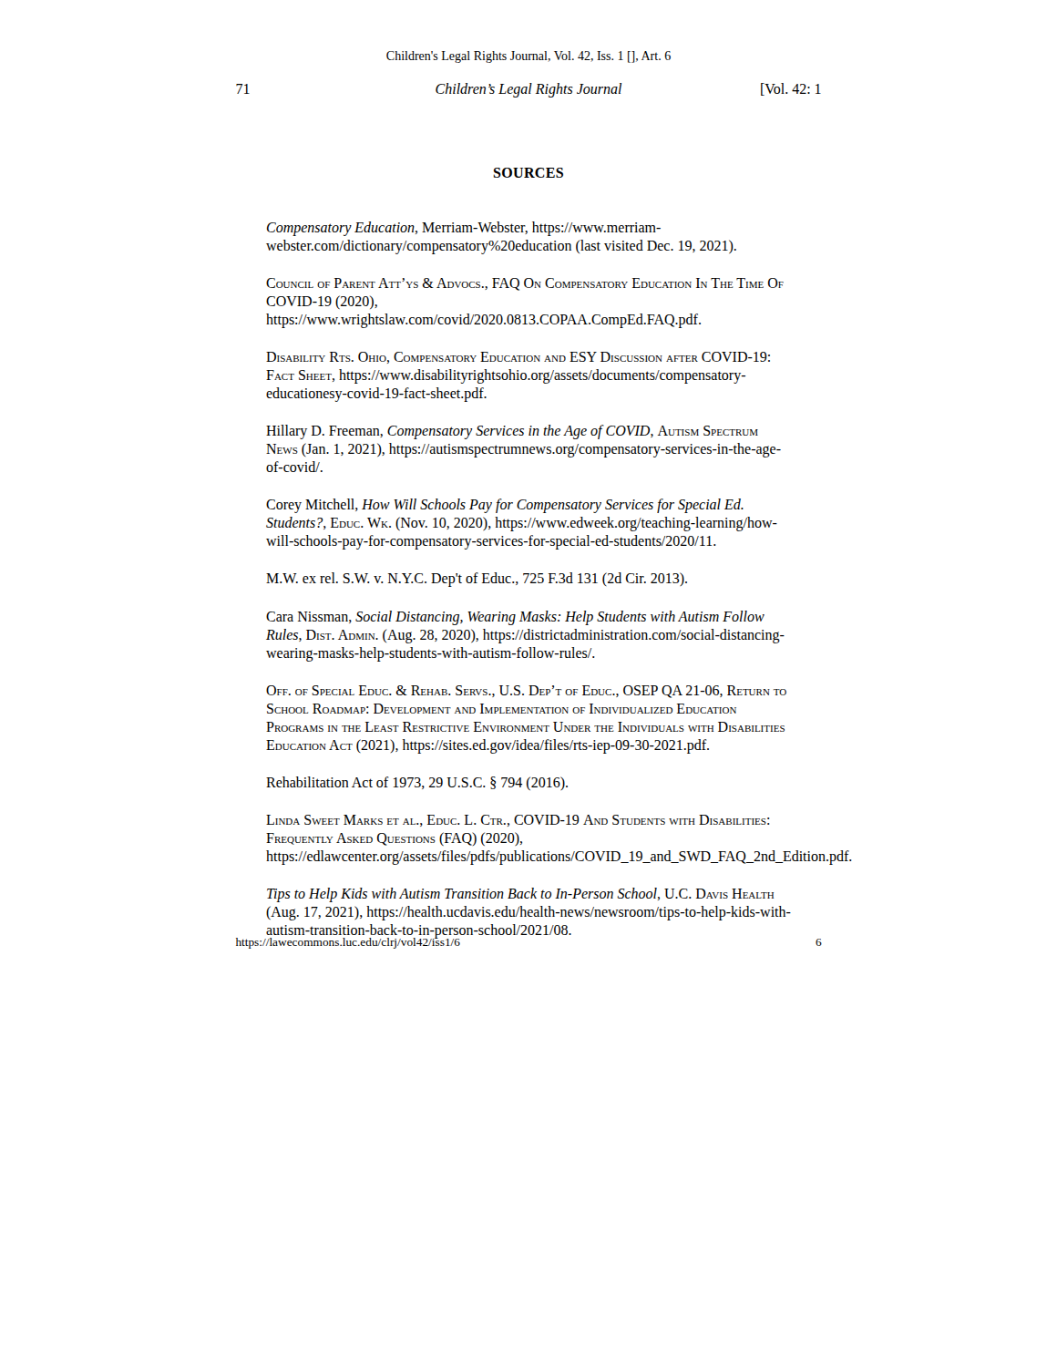Children's Legal Rights Journal, Vol. 42, Iss. 1 [], Art. 6
71
Children’s Legal Rights Journal
[Vol. 42: 1
SOURCES
Compensatory Education, Merriam-Webster, https://www.merriam-webster.com/dictionary/compensatory%20education (last visited Dec. 19, 2021).
Council of Parent Att’ys & Advocs., FAQ On Compensatory Education In The Time Of COVID-19 (2020), https://www.wrightslaw.com/covid/2020.0813.COPAA.CompEd.FAQ.pdf.
Disability Rts. Ohio, Compensatory Education and ESY Discussion after COVID-19: Fact Sheet, https://www.disabilityrightsohio.org/assets/documents/compensatory-educationesy-covid-19-fact-sheet.pdf.
Hillary D. Freeman, Compensatory Services in the Age of COVID, Autism Spectrum News (Jan. 1, 2021), https://autismspectrumnews.org/compensatory-services-in-the-age-of-covid/.
Corey Mitchell, How Will Schools Pay for Compensatory Services for Special Ed. Students?, Educ. Wk. (Nov. 10, 2020), https://www.edweek.org/teaching-learning/how-will-schools-pay-for-compensatory-services-for-special-ed-students/2020/11.
M.W. ex rel. S.W. v. N.Y.C. Dep't of Educ., 725 F.3d 131 (2d Cir. 2013).
Cara Nissman, Social Distancing, Wearing Masks: Help Students with Autism Follow Rules, Dist. Admin. (Aug. 28, 2020), https://districtadministration.com/social-distancing-wearing-masks-help-students-with-autism-follow-rules/.
Off. of Special Educ. & Rehab. Servs., U.S. Dep’t of Educ., OSEP QA 21-06, Return to School Roadmap: Development and Implementation of Individualized Education Programs in the Least Restrictive Environment Under the Individuals with Disabilities Education Act (2021), https://sites.ed.gov/idea/files/rts-iep-09-30-2021.pdf.
Rehabilitation Act of 1973, 29 U.S.C. § 794 (2016).
Linda Sweet Marks et al., Educ. L. Ctr., COVID-19 And Students with Disabilities: Frequently Asked Questions (FAQ) (2020), https://edlawcenter.org/assets/files/pdfs/publications/COVID_19_and_SWD_FAQ_2nd_Edition.pdf.
Tips to Help Kids with Autism Transition Back to In-Person School, U.C. Davis Health (Aug. 17, 2021), https://health.ucdavis.edu/health-news/newsroom/tips-to-help-kids-with-autism-transition-back-to-in-person-school/2021/08.
https://lawecommons.luc.edu/clrj/vol42/iss1/6
6